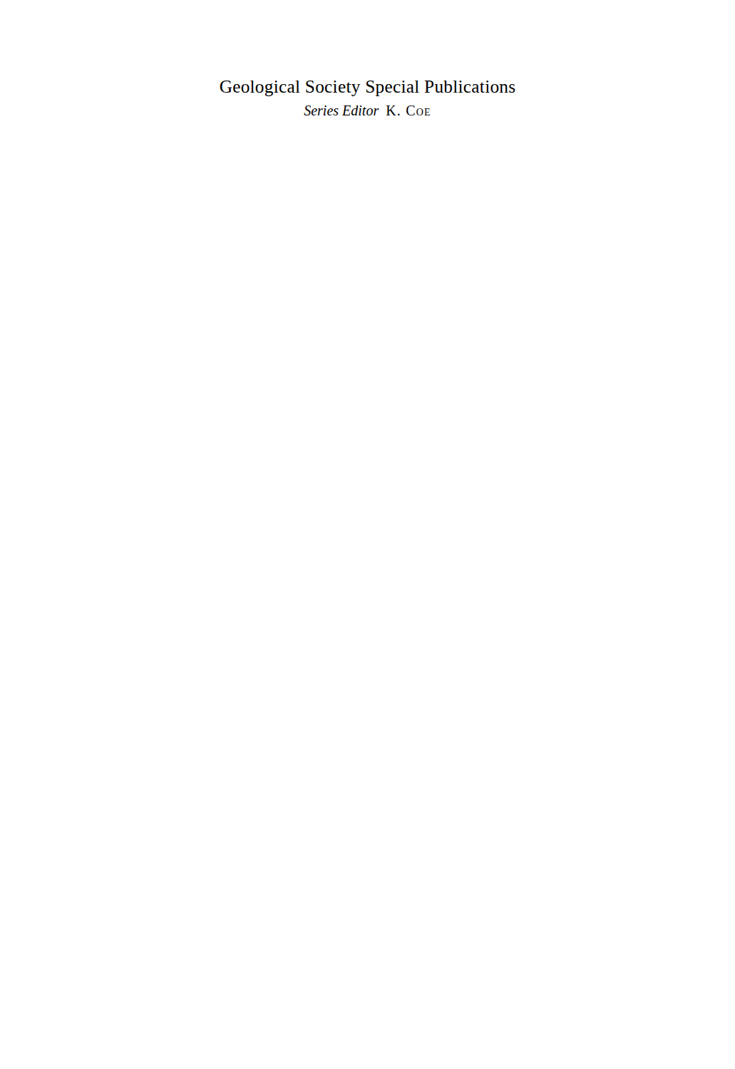Geological Society Special Publications
Series Editor K. Coe